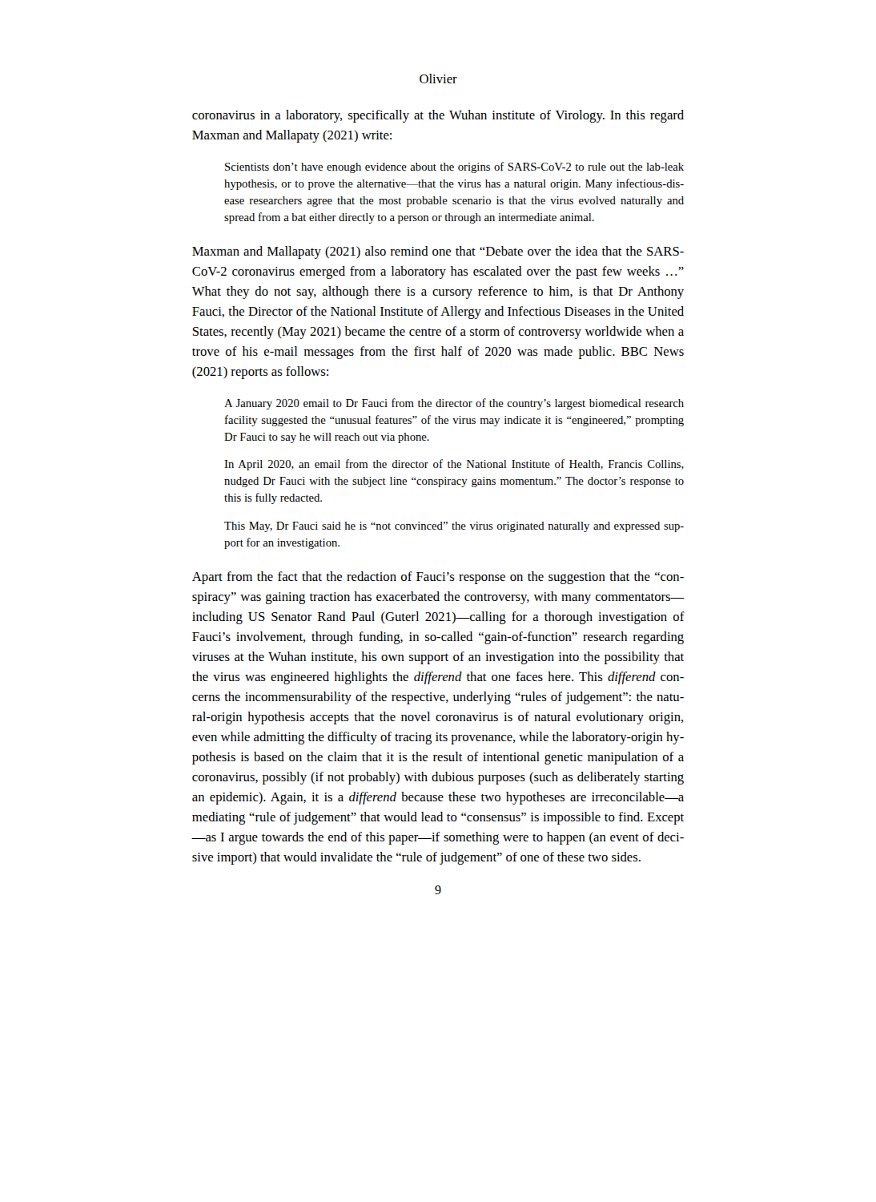Olivier
coronavirus in a laboratory, specifically at the Wuhan institute of Virology. In this regard Maxman and Mallapaty (2021) write:
Scientists don’t have enough evidence about the origins of SARS-CoV-2 to rule out the lab-leak hypothesis, or to prove the alternative—that the virus has a natural origin. Many infectious-disease researchers agree that the most probable scenario is that the virus evolved naturally and spread from a bat either directly to a person or through an intermediate animal.
Maxman and Mallapaty (2021) also remind one that “Debate over the idea that the SARS-CoV-2 coronavirus emerged from a laboratory has escalated over the past few weeks …” What they do not say, although there is a cursory reference to him, is that Dr Anthony Fauci, the Director of the National Institute of Allergy and Infectious Diseases in the United States, recently (May 2021) became the centre of a storm of controversy worldwide when a trove of his e-mail messages from the first half of 2020 was made public. BBC News (2021) reports as follows:
A January 2020 email to Dr Fauci from the director of the country’s largest biomedical research facility suggested the “unusual features” of the virus may indicate it is “engineered,” prompting Dr Fauci to say he will reach out via phone.
In April 2020, an email from the director of the National Institute of Health, Francis Collins, nudged Dr Fauci with the subject line “conspiracy gains momentum.” The doctor’s response to this is fully redacted.
This May, Dr Fauci said he is “not convinced” the virus originated naturally and expressed support for an investigation.
Apart from the fact that the redaction of Fauci’s response on the suggestion that the “conspiracy” was gaining traction has exacerbated the controversy, with many commentators—including US Senator Rand Paul (Guterl 2021)—calling for a thorough investigation of Fauci’s involvement, through funding, in so-called “gain-of-function” research regarding viruses at the Wuhan institute, his own support of an investigation into the possibility that the virus was engineered highlights the differend that one faces here. This differend concerns the incommensurability of the respective, underlying “rules of judgement”: the natural-origin hypothesis accepts that the novel coronavirus is of natural evolutionary origin, even while admitting the difficulty of tracing its provenance, while the laboratory-origin hypothesis is based on the claim that it is the result of intentional genetic manipulation of a coronavirus, possibly (if not probably) with dubious purposes (such as deliberately starting an epidemic). Again, it is a differend because these two hypotheses are irreconcilable—a mediating “rule of judgement” that would lead to “consensus” is impossible to find. Except—as I argue towards the end of this paper—if something were to happen (an event of decisive import) that would invalidate the “rule of judgement” of one of these two sides.
9